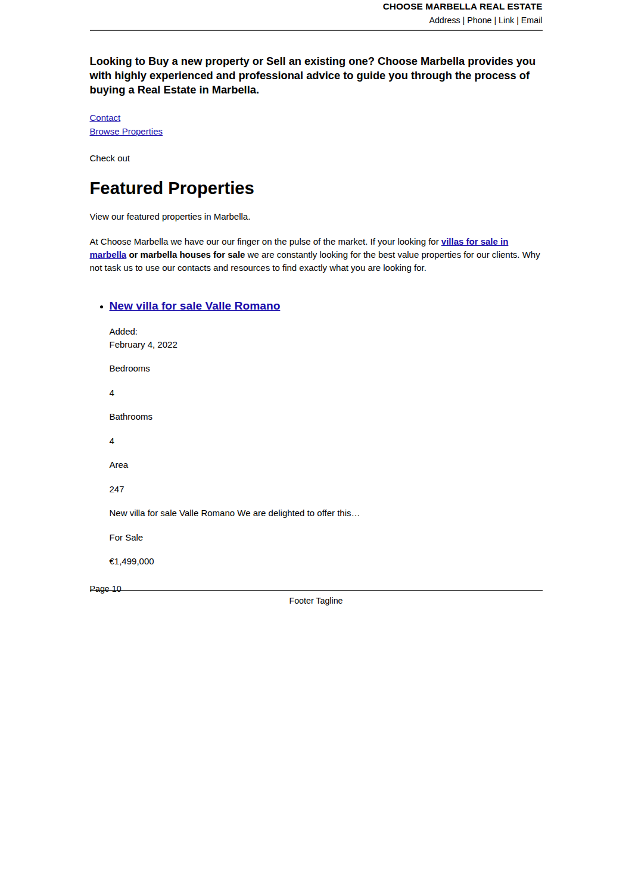CHOOSE MARBELLA REAL ESTATE
Address | Phone | Link | Email
Looking to Buy a new property or Sell an existing one? Choose Marbella provides you with highly experienced and professional advice to guide you through the process of buying a Real Estate in Marbella.
Contact Browse Properties
Check out
Featured Properties
View our featured properties in Marbella.
At Choose Marbella we have our our finger on the pulse of the market. If your looking for villas for sale in marbella or marbella houses for sale we are constantly looking for the best value properties for our clients. Why not task us to use our contacts and resources to find exactly what you are looking for.
New villa for sale Valle Romano
Added: February 4, 2022
Bedrooms 4
Bathrooms 4
Area 247
New villa for sale Valle Romano We are delighted to offer this…
For Sale
€1,499,000
Page 10
Footer Tagline